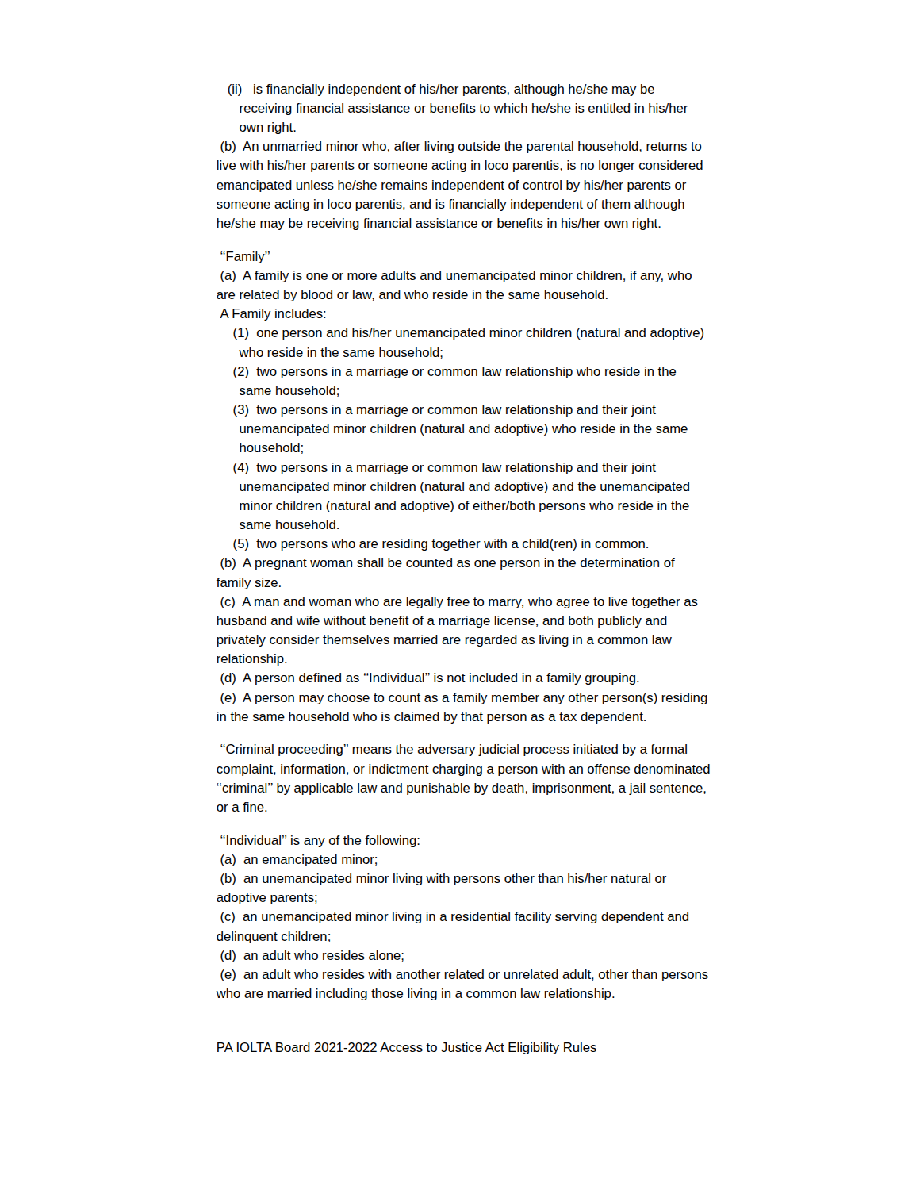(ii) is financially independent of his/her parents, although he/she may be receiving financial assistance or benefits to which he/she is entitled in his/her own right.
(b) An unmarried minor who, after living outside the parental household, returns to live with his/her parents or someone acting in loco parentis, is no longer considered emancipated unless he/she remains independent of control by his/her parents or someone acting in loco parentis, and is financially independent of them although he/she may be receiving financial assistance or benefits in his/her own right.
‘‘Family’’
(a) A family is one or more adults and unemancipated minor children, if any, who are related by blood or law, and who reside in the same household.
A Family includes:
(1) one person and his/her unemancipated minor children (natural and adoptive) who reside in the same household;
(2) two persons in a marriage or common law relationship who reside in the same household;
(3) two persons in a marriage or common law relationship and their joint unemancipated minor children (natural and adoptive) who reside in the same household;
(4) two persons in a marriage or common law relationship and their joint unemancipated minor children (natural and adoptive) and the unemancipated minor children (natural and adoptive) of either/both persons who reside in the same household.
(5) two persons who are residing together with a child(ren) in common.
(b) A pregnant woman shall be counted as one person in the determination of family size.
(c) A man and woman who are legally free to marry, who agree to live together as husband and wife without benefit of a marriage license, and both publicly and privately consider themselves married are regarded as living in a common law relationship.
(d) A person defined as ‘‘Individual’’ is not included in a family grouping.
(e) A person may choose to count as a family member any other person(s) residing in the same household who is claimed by that person as a tax dependent.
‘‘Criminal proceeding’’ means the adversary judicial process initiated by a formal complaint, information, or indictment charging a person with an offense denominated ‘‘criminal’’ by applicable law and punishable by death, imprisonment, a jail sentence, or a fine.
‘‘Individual’’ is any of the following:
(a) an emancipated minor;
(b) an unemancipated minor living with persons other than his/her natural or adoptive parents;
(c) an unemancipated minor living in a residential facility serving dependent and delinquent children;
(d) an adult who resides alone;
(e) an adult who resides with another related or unrelated adult, other than persons who are married including those living in a common law relationship.
PA IOLTA Board 2021-2022 Access to Justice Act Eligibility Rules